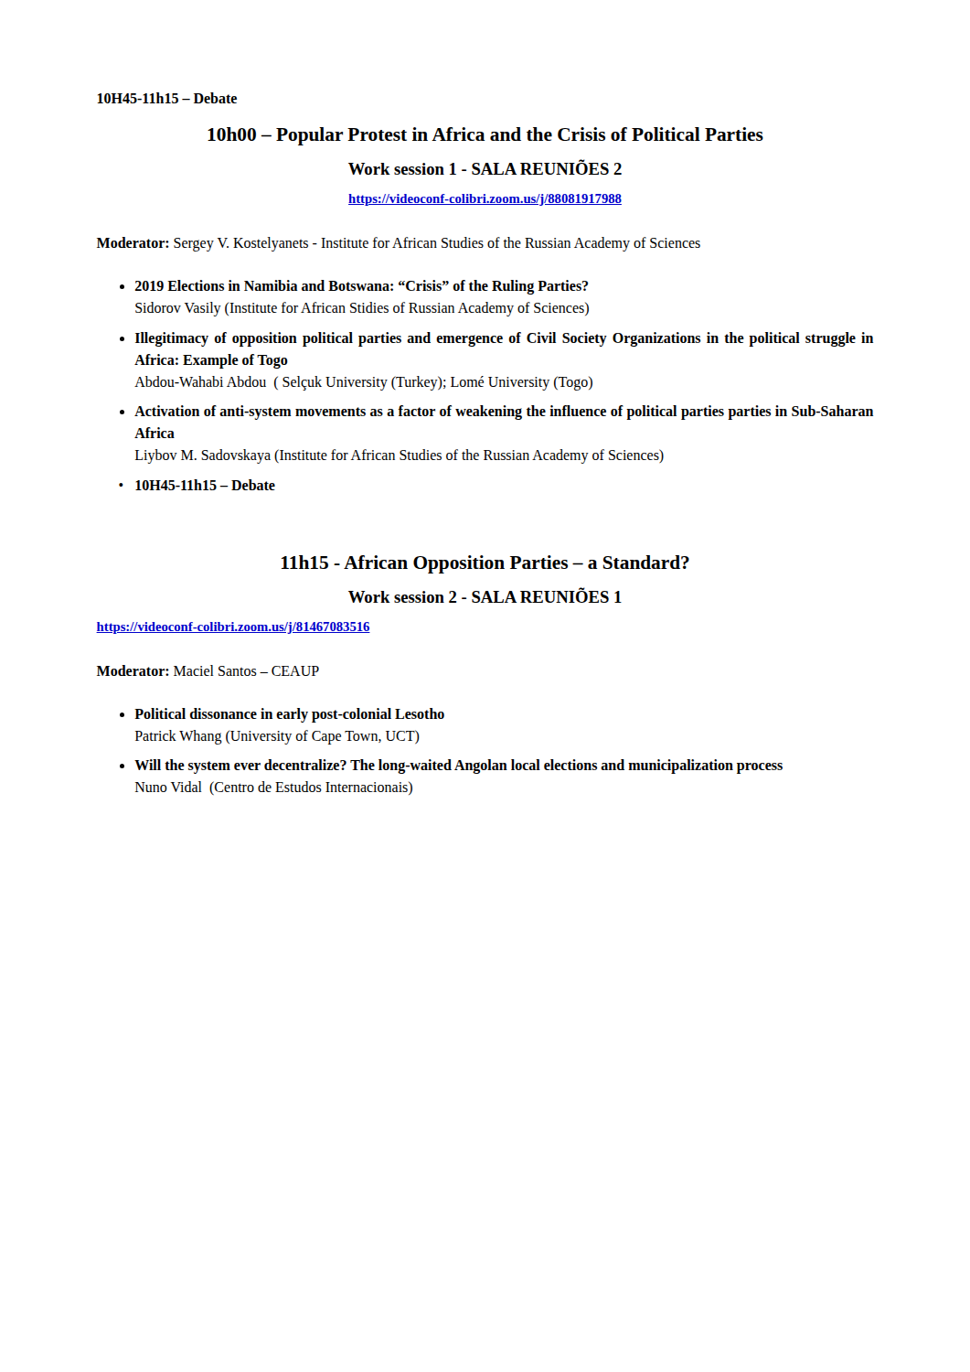10H45-11h15 – Debate
10h00 – Popular Protest in Africa and the Crisis of Political Parties
Work session 1 - SALA REUNIÕES 2
https://videoconf-colibri.zoom.us/j/88081917988
Moderator: Sergey V. Kostelyanets - Institute for African Studies of the Russian Academy of Sciences
2019 Elections in Namibia and Botswana: “Crisis” of the Ruling Parties? Sidorov Vasily (Institute for African Stidies of Russian Academy of Sciences)
Illegitimacy of opposition political parties and emergence of Civil Society Organizations in the political struggle in Africa: Example of Togo Abdou-Wahabi Abdou ( Selçuk University (Turkey); Lomé University (Togo)
Activation of anti-system movements as a factor of weakening the influence of political parties parties in Sub-Saharan Africa Liybov M. Sadovskaya (Institute for African Studies of the Russian Academy of Sciences)
10H45-11h15 – Debate
11h15 - African Opposition Parties – a Standard?
Work session 2 - SALA REUNIÕES 1
https://videoconf-colibri.zoom.us/j/81467083516
Moderator: Maciel Santos – CEAUP
Political dissonance in early post-colonial Lesotho Patrick Whang (University of Cape Town, UCT)
Will the system ever decentralize? The long-waited Angolan local elections and municipalization process Nuno Vidal (Centro de Estudos Internacionais)